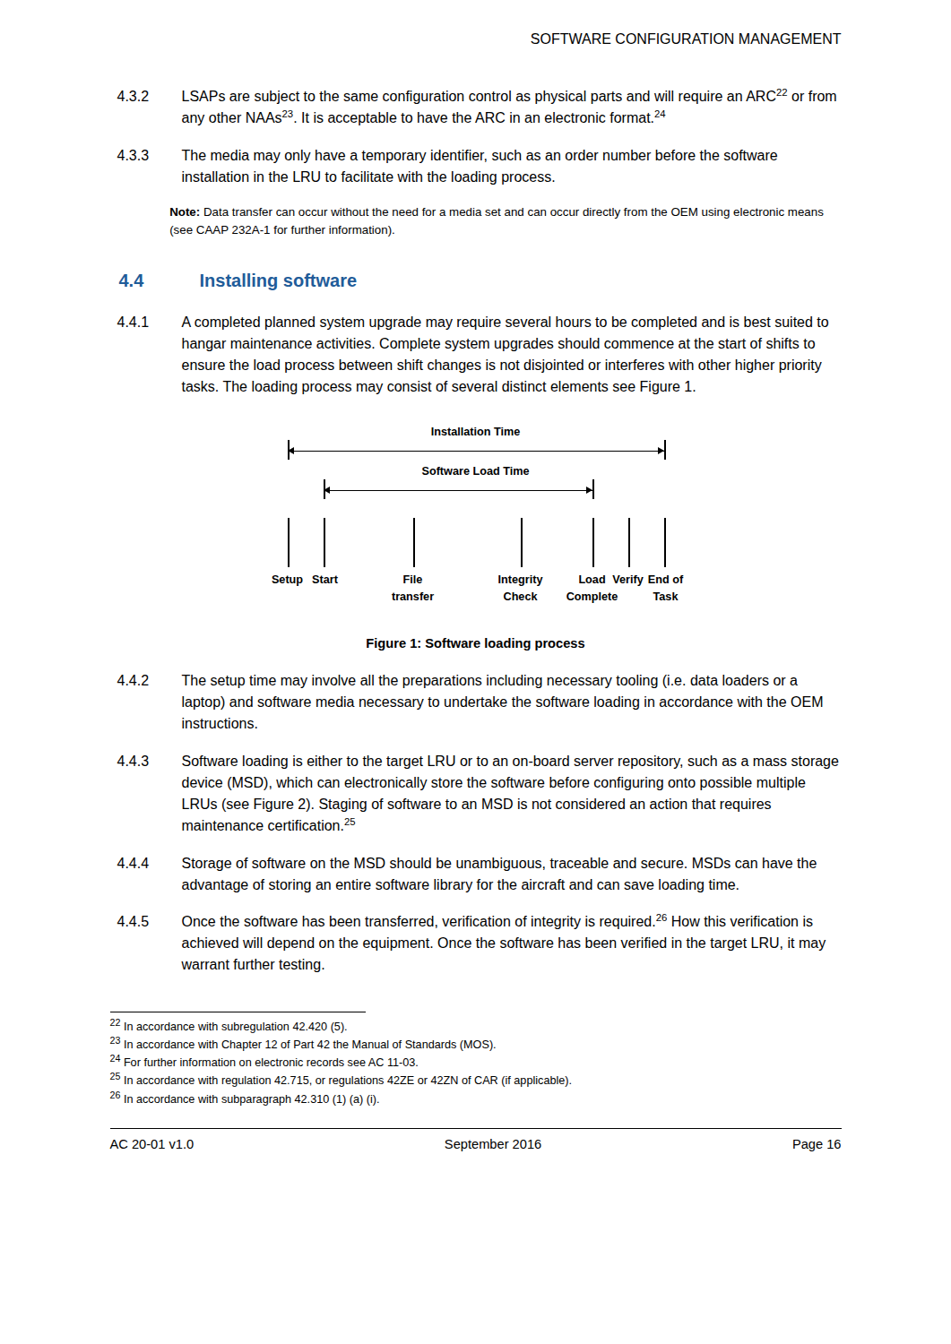SOFTWARE CONFIGURATION MANAGEMENT
4.3.2
LSAPs are subject to the same configuration control as physical parts and will require an ARC22 or from any other NAAs23. It is acceptable to have the ARC in an electronic format.24
4.3.3
The media may only have a temporary identifier, such as an order number before the software installation in the LRU to facilitate with the loading process.
Note: Data transfer can occur without the need for a media set and can occur directly from the OEM using electronic means (see CAAP 232A-1 for further information).
4.4 Installing software
4.4.1
A completed planned system upgrade may require several hours to be completed and is best suited to hangar maintenance activities. Complete system upgrades should commence at the start of shifts to ensure the load process between shift changes is not disjointed or interferes with other higher priority tasks. The loading process may consist of several distinct elements see Figure 1.
Installation Time
Software Load Time
Setup
Start
File
transfer
Integrity
Check
Load
Complete
Verify
End of
Task
Figure 1: Software loading process
4.4.2
The setup time may involve all the preparations including necessary tooling (i.e. data loaders or a laptop) and software media necessary to undertake the software loading in accordance with the OEM instructions.
4.4.3
Software loading is either to the target LRU or to an on-board server repository, such as a mass storage device (MSD), which can electronically store the software before configuring onto possible multiple LRUs (see Figure 2). Staging of software to an MSD is not considered an action that requires maintenance certification.25
4.4.4
Storage of software on the MSD should be unambiguous, traceable and secure. MSDs can have the advantage of storing an entire software library for the aircraft and can save loading time.
4.4.5
Once the software has been transferred, verification of integrity is required.26 How this verification is achieved will depend on the equipment. Once the software has been verified in the target LRU, it may warrant further testing.
22 In accordance with subregulation 42.420 (5).
23 In accordance with Chapter 12 of Part 42 the Manual of Standards (MOS).
24 For further information on electronic records see AC 11-03.
25 In accordance with regulation 42.715, or regulations 42ZE or 42ZN of CAR (if applicable).
26 In accordance with subparagraph 42.310 (1) (a) (i).
AC 20-01 v1.0 September 2016 Page 16